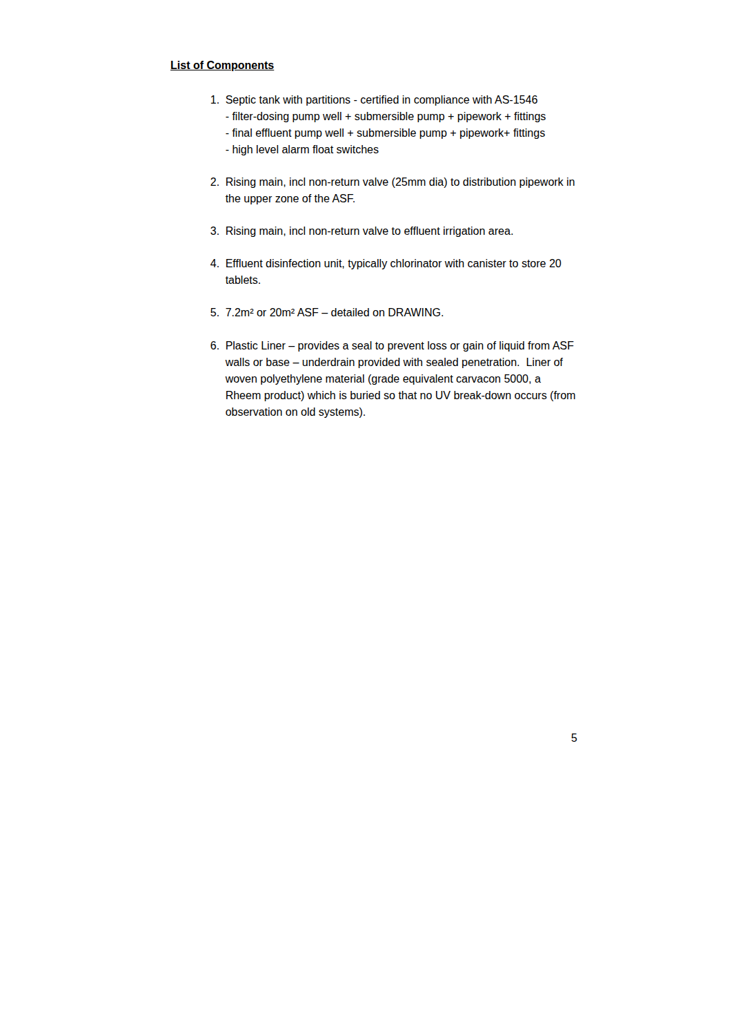List of Components
Septic tank with partitions - certified in compliance with AS-1546 - filter-dosing pump well + submersible pump + pipework + fittings - final effluent pump well + submersible pump + pipework+ fittings - high level alarm float switches
Rising main, incl non-return valve (25mm dia) to distribution pipework in the upper zone of the ASF.
Rising main, incl non-return valve to effluent irrigation area.
Effluent disinfection unit, typically chlorinator with canister to store 20 tablets.
7.2m² or 20m² ASF – detailed on DRAWING.
Plastic Liner – provides a seal to prevent loss or gain of liquid from ASF walls or base – underdrain provided with sealed penetration. Liner of woven polyethylene material (grade equivalent carvacon 5000, a Rheem product) which is buried so that no UV break-down occurs (from observation on old systems).
5